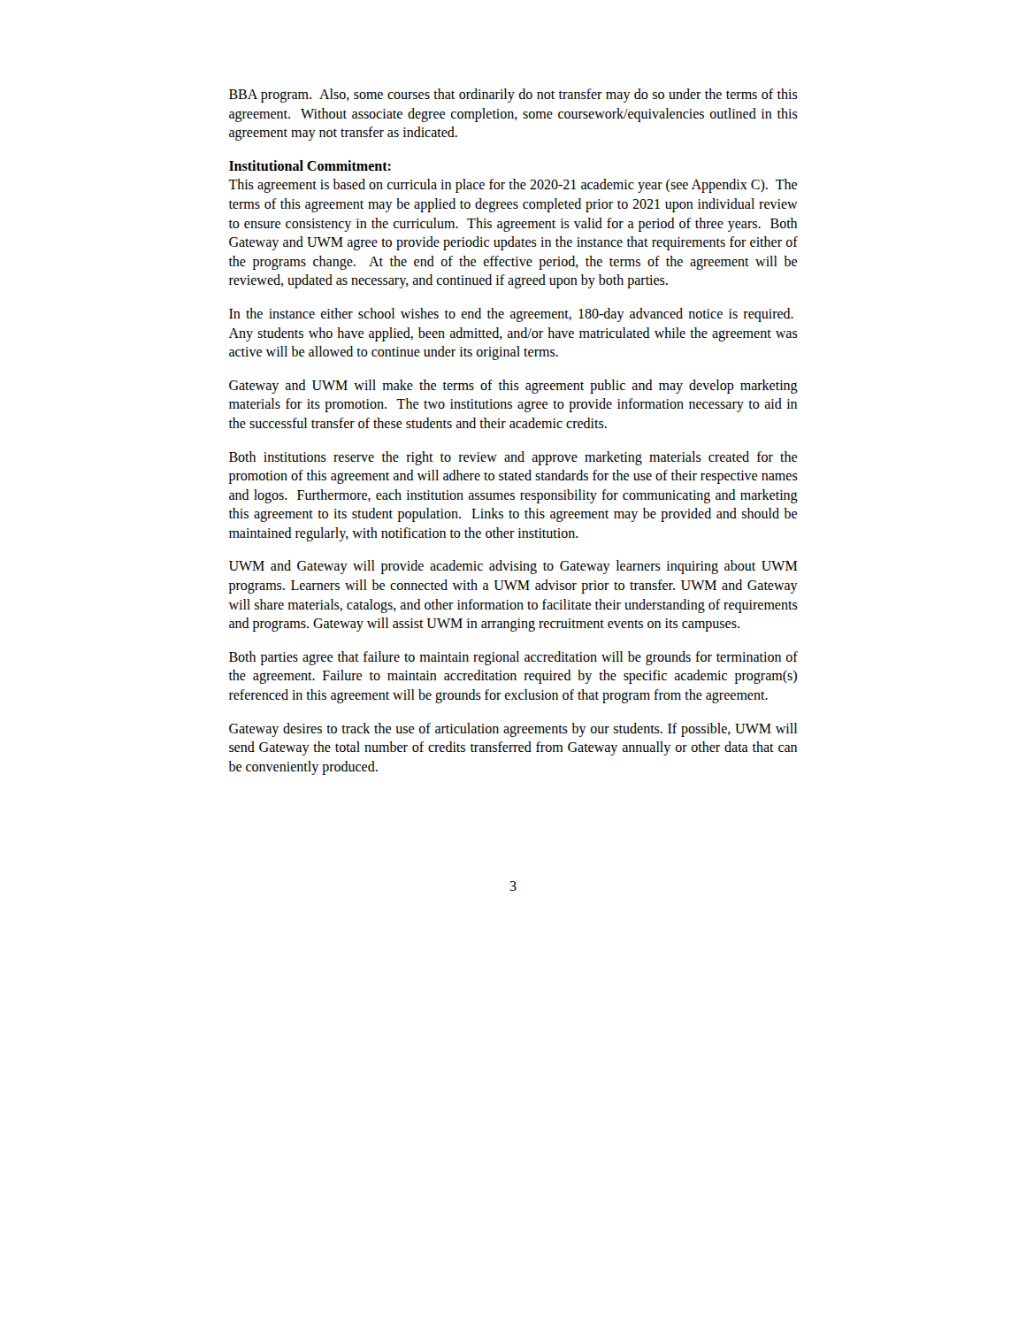BBA program. Also, some courses that ordinarily do not transfer may do so under the terms of this agreement. Without associate degree completion, some coursework/equivalencies outlined in this agreement may not transfer as indicated.
Institutional Commitment:
This agreement is based on curricula in place for the 2020-21 academic year (see Appendix C). The terms of this agreement may be applied to degrees completed prior to 2021 upon individual review to ensure consistency in the curriculum. This agreement is valid for a period of three years. Both Gateway and UWM agree to provide periodic updates in the instance that requirements for either of the programs change. At the end of the effective period, the terms of the agreement will be reviewed, updated as necessary, and continued if agreed upon by both parties.
In the instance either school wishes to end the agreement, 180-day advanced notice is required. Any students who have applied, been admitted, and/or have matriculated while the agreement was active will be allowed to continue under its original terms.
Gateway and UWM will make the terms of this agreement public and may develop marketing materials for its promotion. The two institutions agree to provide information necessary to aid in the successful transfer of these students and their academic credits.
Both institutions reserve the right to review and approve marketing materials created for the promotion of this agreement and will adhere to stated standards for the use of their respective names and logos. Furthermore, each institution assumes responsibility for communicating and marketing this agreement to its student population. Links to this agreement may be provided and should be maintained regularly, with notification to the other institution.
UWM and Gateway will provide academic advising to Gateway learners inquiring about UWM programs. Learners will be connected with a UWM advisor prior to transfer. UWM and Gateway will share materials, catalogs, and other information to facilitate their understanding of requirements and programs. Gateway will assist UWM in arranging recruitment events on its campuses.
Both parties agree that failure to maintain regional accreditation will be grounds for termination of the agreement. Failure to maintain accreditation required by the specific academic program(s) referenced in this agreement will be grounds for exclusion of that program from the agreement.
Gateway desires to track the use of articulation agreements by our students. If possible, UWM will send Gateway the total number of credits transferred from Gateway annually or other data that can be conveniently produced.
3